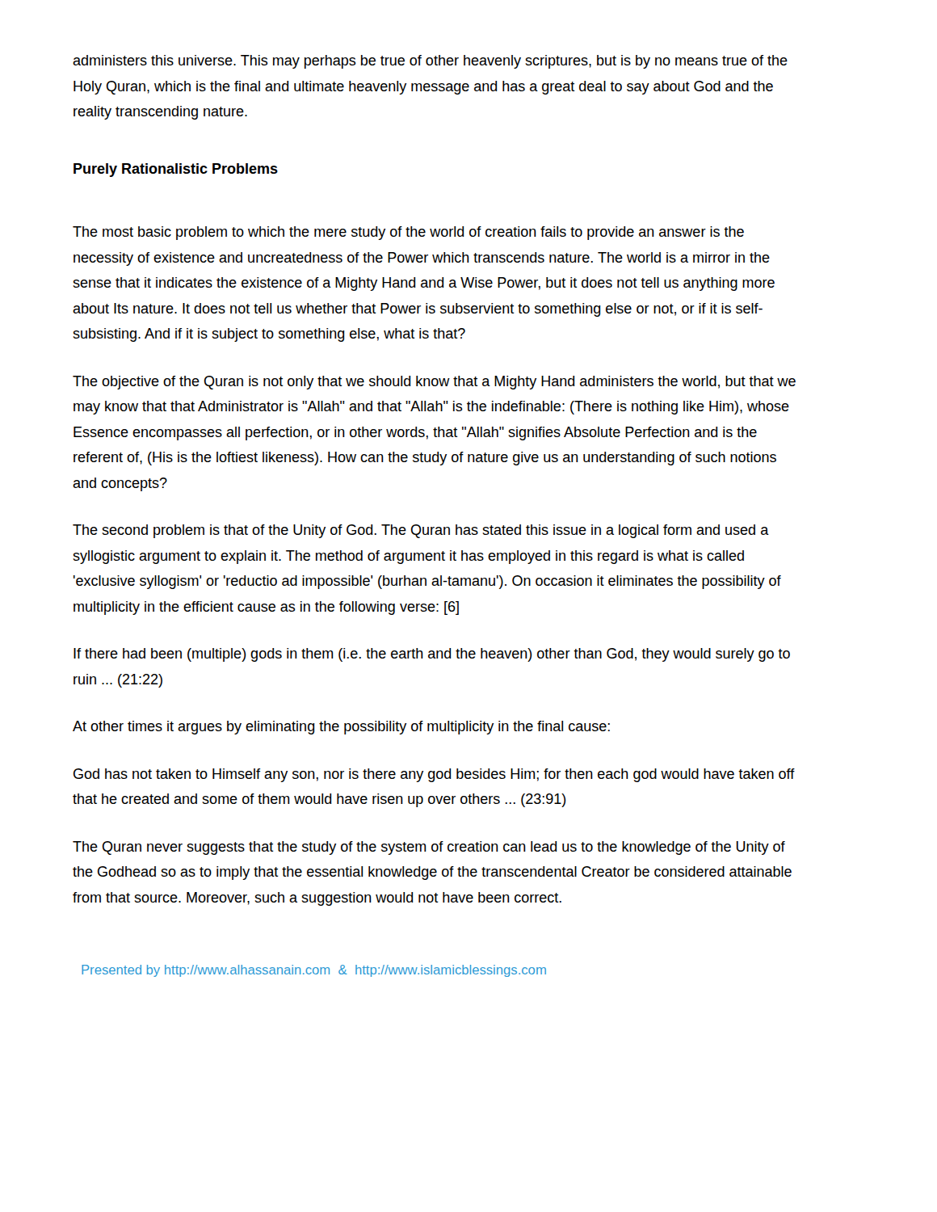administers this universe. This may perhaps be true of other heavenly scriptures, but is by no means true of the Holy Quran, which is the final and ultimate heavenly message and has a great deal to say about God and the reality transcending nature.
Purely Rationalistic Problems
The most basic problem to which the mere study of the world of creation fails to provide an answer is the necessity of existence and uncreatedness of the Power which transcends nature. The world is a mirror in the sense that it indicates the existence of a Mighty Hand and a Wise Power, but it does not tell us anything more about Its nature. It does not tell us whether that Power is subservient to something else or not, or if it is self-subsisting. And if it is subject to something else, what is that?
The objective of the Quran is not only that we should know that a Mighty Hand administers the world, but that we may know that that Administrator is "Allah" and that "Allah" is the indefinable: (There is nothing like Him), whose Essence encompasses all perfection, or in other words, that "Allah" signifies Absolute Perfection and is the referent of, (His is the loftiest likeness). How can the study of nature give us an understanding of such notions and concepts?
The second problem is that of the Unity of God. The Quran has stated this issue in a logical form and used a syllogistic argument to explain it. The method of argument it has employed in this regard is what is called 'exclusive syllogism' or 'reductio ad impossible' (burhan al-tamanu'). On occasion it eliminates the possibility of multiplicity in the efficient cause as in the following verse: [6]
If there had been (multiple) gods in them (i.e. the earth and the heaven) other than God, they would surely go to ruin ... (21:22)
At other times it argues by eliminating the possibility of multiplicity in the final cause:
God has not taken to Himself any son, nor is there any god besides Him; for then each god would have taken off that he created and some of them would have risen up over others ... (23:91)
The Quran never suggests that the study of the system of creation can lead us to the knowledge of the Unity of the Godhead so as to imply that the essential knowledge of the transcendental Creator be considered attainable from that source. Moreover, such a suggestion would not have been correct.
Presented by http://www.alhassanain.com & http://www.islamicblessings.com